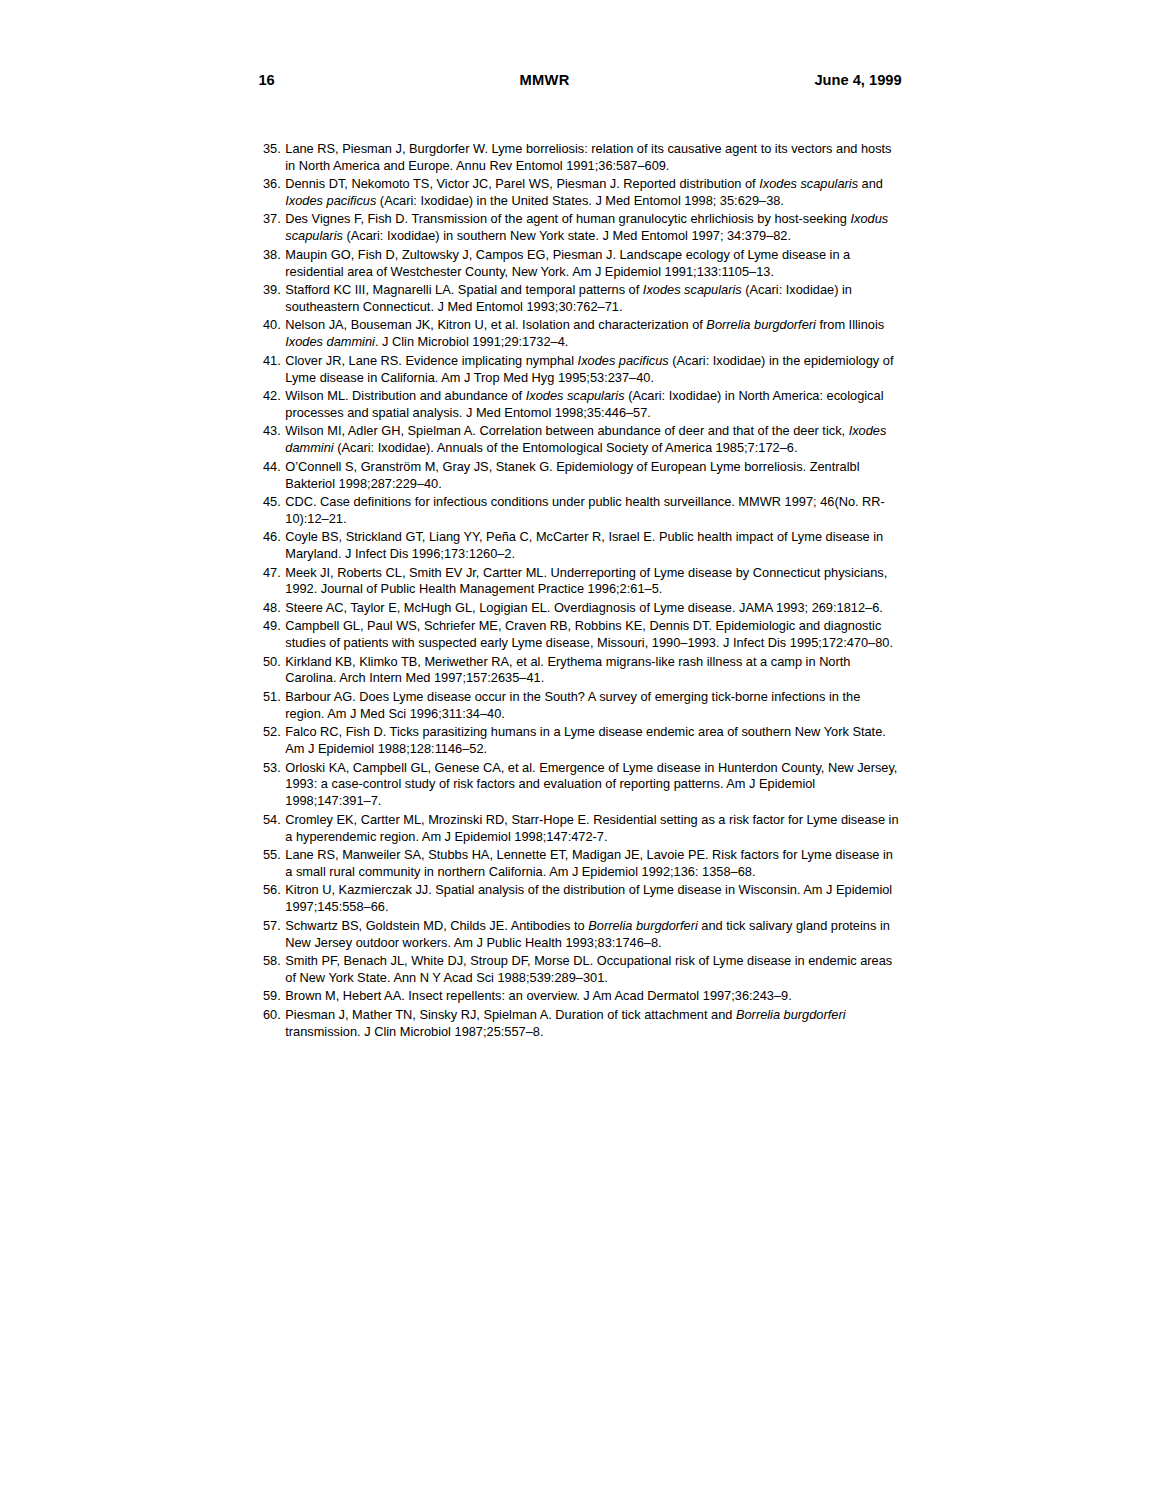16 MMWR June 4, 1999
35. Lane RS, Piesman J, Burgdorfer W. Lyme borreliosis: relation of its causative agent to its vectors and hosts in North America and Europe. Annu Rev Entomol 1991;36:587–609.
36. Dennis DT, Nekomoto TS, Victor JC, Parel WS, Piesman J. Reported distribution of Ixodes scapularis and Ixodes pacificus (Acari: Ixodidae) in the United States. J Med Entomol 1998; 35:629–38.
37. Des Vignes F, Fish D. Transmission of the agent of human granulocytic ehrlichiosis by host-seeking Ixodus scapularis (Acari: Ixodidae) in southern New York state. J Med Entomol 1997; 34:379–82.
38. Maupin GO, Fish D, Zultowsky J, Campos EG, Piesman J. Landscape ecology of Lyme disease in a residential area of Westchester County, New York. Am J Epidemiol 1991;133:1105–13.
39. Stafford KC III, Magnarelli LA. Spatial and temporal patterns of Ixodes scapularis (Acari: Ixodidae) in southeastern Connecticut. J Med Entomol 1993;30:762–71.
40. Nelson JA, Bouseman JK, Kitron U, et al. Isolation and characterization of Borrelia burgdorferi from Illinois Ixodes dammini. J Clin Microbiol 1991;29:1732–4.
41. Clover JR, Lane RS. Evidence implicating nymphal Ixodes pacificus (Acari: Ixodidae) in the epidemiology of Lyme disease in California. Am J Trop Med Hyg 1995;53:237–40.
42. Wilson ML. Distribution and abundance of Ixodes scapularis (Acari: Ixodidae) in North America: ecological processes and spatial analysis. J Med Entomol 1998;35:446–57.
43. Wilson MI, Adler GH, Spielman A. Correlation between abundance of deer and that of the deer tick, Ixodes dammini (Acari: Ixodidae). Annuals of the Entomological Society of America 1985;7:172–6.
44. O’Connell S, Granström M, Gray JS, Stanek G. Epidemiology of European Lyme borreliosis. Zentralbl Bakteriol 1998;287:229–40.
45. CDC. Case definitions for infectious conditions under public health surveillance. MMWR 1997; 46(No. RR-10):12–21.
46. Coyle BS, Strickland GT, Liang YY, Peña C, McCarter R, Israel E. Public health impact of Lyme disease in Maryland. J Infect Dis 1996;173:1260–2.
47. Meek JI, Roberts CL, Smith EV Jr, Cartter ML. Underreporting of Lyme disease by Connecticut physicians, 1992. Journal of Public Health Management Practice 1996;2:61–5.
48. Steere AC, Taylor E, McHugh GL, Logigian EL. Overdiagnosis of Lyme disease. JAMA 1993; 269:1812–6.
49. Campbell GL, Paul WS, Schriefer ME, Craven RB, Robbins KE, Dennis DT. Epidemiologic and diagnostic studies of patients with suspected early Lyme disease, Missouri, 1990–1993. J Infect Dis 1995;172:470–80.
50. Kirkland KB, Klimko TB, Meriwether RA, et al. Erythema migrans-like rash illness at a camp in North Carolina. Arch Intern Med 1997;157:2635–41.
51. Barbour AG. Does Lyme disease occur in the South? A survey of emerging tick-borne infections in the region. Am J Med Sci 1996;311:34–40.
52. Falco RC, Fish D. Ticks parasitizing humans in a Lyme disease endemic area of southern New York State. Am J Epidemiol 1988;128:1146–52.
53. Orloski KA, Campbell GL, Genese CA, et al. Emergence of Lyme disease in Hunterdon County, New Jersey, 1993: a case-control study of risk factors and evaluation of reporting patterns. Am J Epidemiol 1998;147:391–7.
54. Cromley EK, Cartter ML, Mrozinski RD, Starr-Hope E. Residential setting as a risk factor for Lyme disease in a hyperendemic region. Am J Epidemiol 1998;147:472-7.
55. Lane RS, Manweiler SA, Stubbs HA, Lennette ET, Madigan JE, Lavoie PE. Risk factors for Lyme disease in a small rural community in northern California. Am J Epidemiol 1992;136: 1358–68.
56. Kitron U, Kazmierczak JJ. Spatial analysis of the distribution of Lyme disease in Wisconsin. Am J Epidemiol 1997;145:558–66.
57. Schwartz BS, Goldstein MD, Childs JE. Antibodies to Borrelia burgdorferi and tick salivary gland proteins in New Jersey outdoor workers. Am J Public Health 1993;83:1746–8.
58. Smith PF, Benach JL, White DJ, Stroup DF, Morse DL. Occupational risk of Lyme disease in endemic areas of New York State. Ann N Y Acad Sci 1988;539:289–301.
59. Brown M, Hebert AA. Insect repellents: an overview. J Am Acad Dermatol 1997;36:243–9.
60. Piesman J, Mather TN, Sinsky RJ, Spielman A. Duration of tick attachment and Borrelia burgdorferi transmission. J Clin Microbiol 1987;25:557–8.